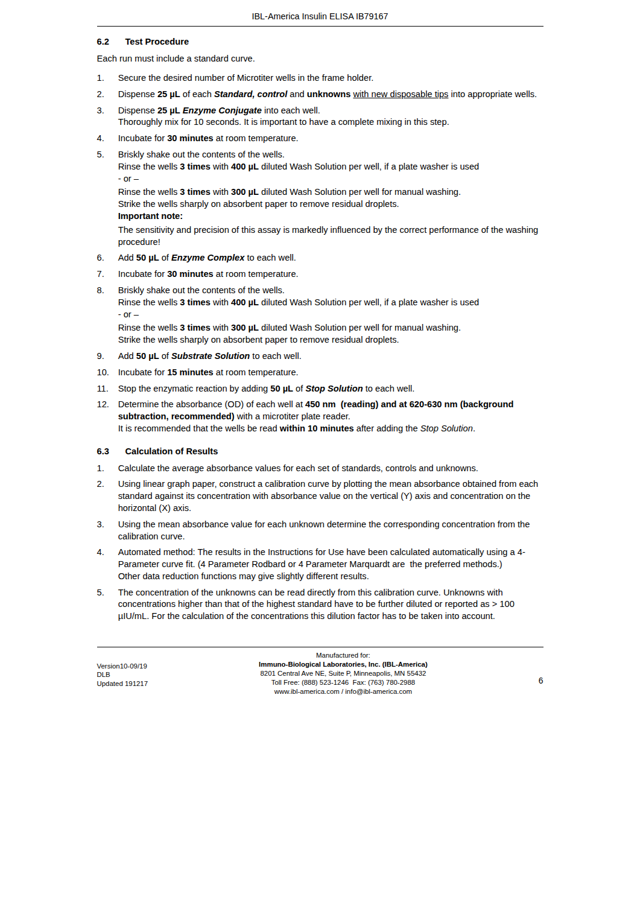IBL-America Insulin ELISA IB79167
6.2 Test Procedure
Each run must include a standard curve.
Secure the desired number of Microtiter wells in the frame holder.
Dispense 25 µL of each Standard, control and unknowns with new disposable tips into appropriate wells.
Dispense 25 µL Enzyme Conjugate into each well.
Thoroughly mix for 10 seconds. It is important to have a complete mixing in this step.
Incubate for 30 minutes at room temperature.
Briskly shake out the contents of the wells.
Rinse the wells 3 times with 400 µL diluted Wash Solution per well, if a plate washer is used
- or –
Rinse the wells 3 times with 300 µL diluted Wash Solution per well for manual washing.
Strike the wells sharply on absorbent paper to remove residual droplets.
Important note:
The sensitivity and precision of this assay is markedly influenced by the correct performance of the washing procedure!
Add 50 µL of Enzyme Complex to each well.
Incubate for 30 minutes at room temperature.
Briskly shake out the contents of the wells.
Rinse the wells 3 times with 400 µL diluted Wash Solution per well, if a plate washer is used
- or –
Rinse the wells 3 times with 300 µL diluted Wash Solution per well for manual washing.
Strike the wells sharply on absorbent paper to remove residual droplets.
Add 50 µL of Substrate Solution to each well.
Incubate for 15 minutes at room temperature.
Stop the enzymatic reaction by adding 50 µL of Stop Solution to each well.
Determine the absorbance (OD) of each well at 450 nm (reading) and at 620-630 nm (background subtraction, recommended) with a microtiter plate reader.
It is recommended that the wells be read within 10 minutes after adding the Stop Solution.
6.3 Calculation of Results
Calculate the average absorbance values for each set of standards, controls and unknowns.
Using linear graph paper, construct a calibration curve by plotting the mean absorbance obtained from each standard against its concentration with absorbance value on the vertical (Y) axis and concentration on the horizontal (X) axis.
Using the mean absorbance value for each unknown determine the corresponding concentration from the calibration curve.
Automated method: The results in the Instructions for Use have been calculated automatically using a 4-Parameter curve fit. (4 Parameter Rodbard or 4 Parameter Marquardt are the preferred methods.)
Other data reduction functions may give slightly different results.
The concentration of the unknowns can be read directly from this calibration curve. Unknowns with concentrations higher than that of the highest standard have to be further diluted or reported as > 100 µIU/mL. For the calculation of the concentrations this dilution factor has to be taken into account.
Version10-09/19
DLB
Updated 191217
Manufactured for: Immuno-Biological Laboratories, Inc. (IBL-America)
8201 Central Ave NE, Suite P, Minneapolis, MN 55432
Toll Free: (888) 523-1246 Fax: (763) 780-2988
www.ibl-america.com / info@ibl-america.com
6